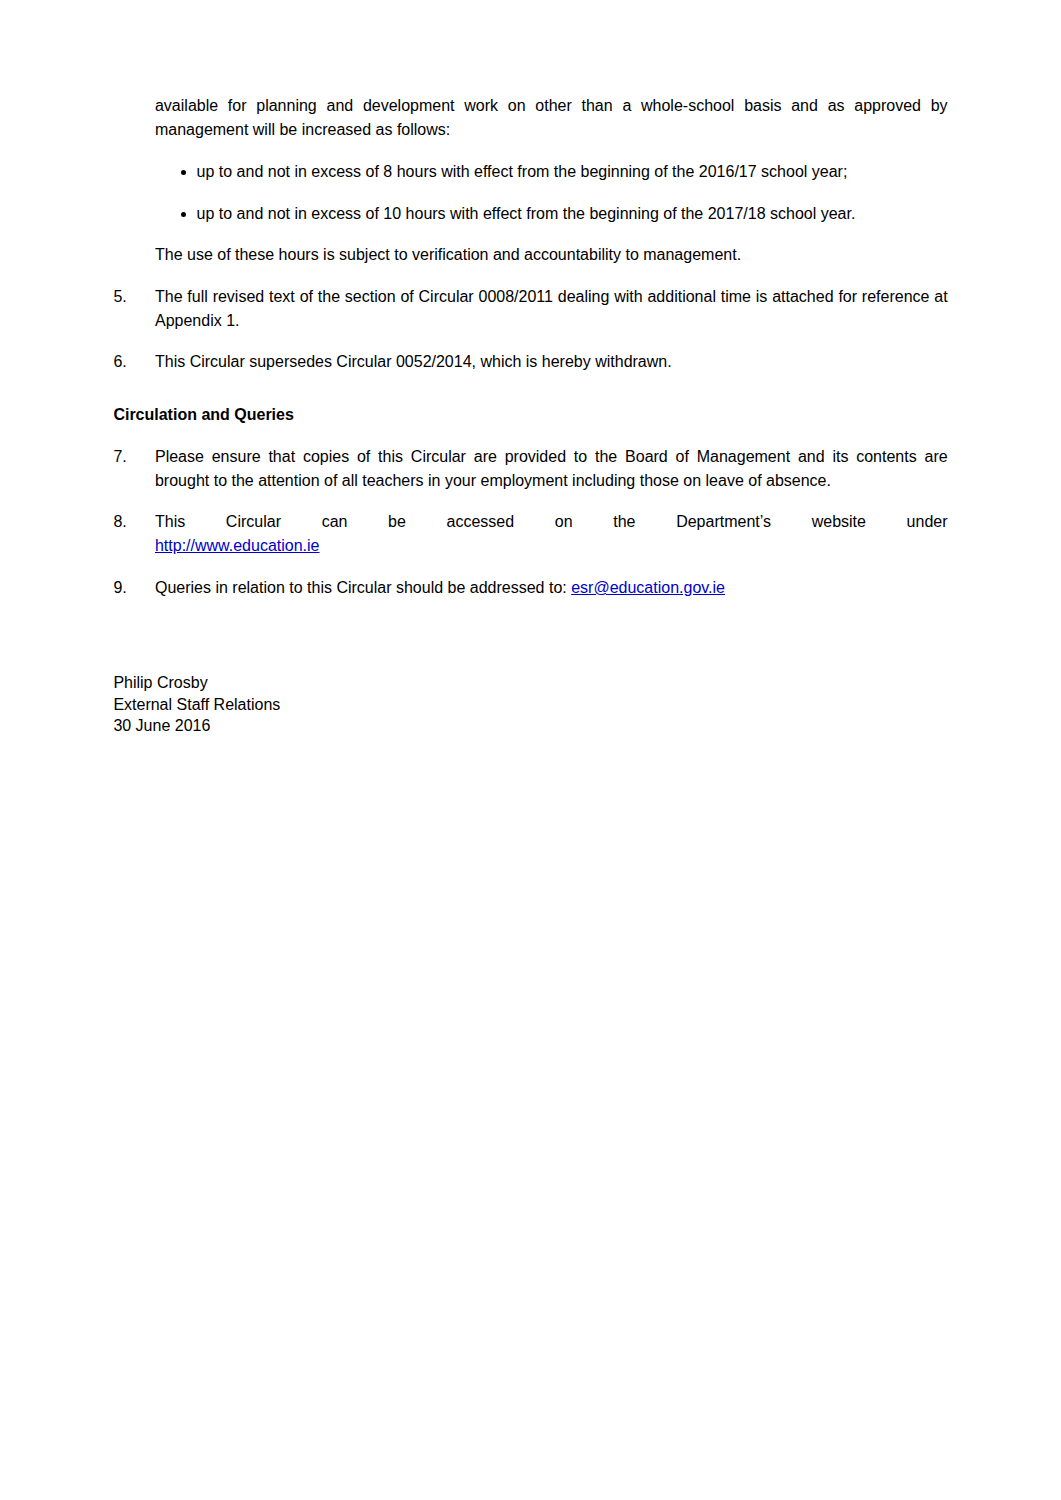available for planning and development work on other than a whole-school basis and as approved by management will be increased as follows:
up to and not in excess of 8 hours with effect from the beginning of the 2016/17 school year;
up to and not in excess of 10 hours with effect from the beginning of the 2017/18 school year.
The use of these hours is subject to verification and accountability to management.
5. The full revised text of the section of Circular 0008/2011 dealing with additional time is attached for reference at Appendix 1.
6. This Circular supersedes Circular 0052/2014, which is hereby withdrawn.
Circulation and Queries
7. Please ensure that copies of this Circular are provided to the Board of Management and its contents are brought to the attention of all teachers in your employment including those on leave of absence.
8. This Circular can be accessed on the Department’s website under http://www.education.ie
9. Queries in relation to this Circular should be addressed to: esr@education.gov.ie
Philip Crosby
External Staff Relations
30 June 2016